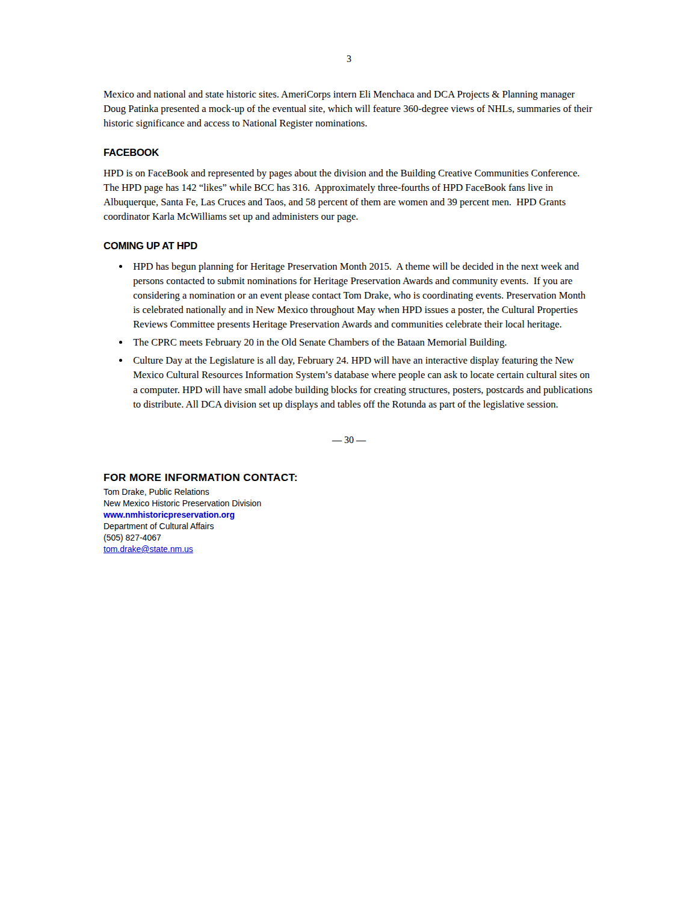3
Mexico and national and state historic sites. AmeriCorps intern Eli Menchaca and DCA Projects & Planning manager Doug Patinka presented a mock-up of the eventual site, which will feature 360-degree views of NHLs, summaries of their historic significance and access to National Register nominations.
Facebook
HPD is on FaceBook and represented by pages about the division and the Building Creative Communities Conference. The HPD page has 142 “likes” while BCC has 316. Approximately three-fourths of HPD FaceBook fans live in Albuquerque, Santa Fe, Las Cruces and Taos, and 58 percent of them are women and 39 percent men. HPD Grants coordinator Karla McWilliams set up and administers our page.
Coming up at HPD
HPD has begun planning for Heritage Preservation Month 2015. A theme will be decided in the next week and persons contacted to submit nominations for Heritage Preservation Awards and community events. If you are considering a nomination or an event please contact Tom Drake, who is coordinating events. Preservation Month is celebrated nationally and in New Mexico throughout May when HPD issues a poster, the Cultural Properties Reviews Committee presents Heritage Preservation Awards and communities celebrate their local heritage.
The CPRC meets February 20 in the Old Senate Chambers of the Bataan Memorial Building.
Culture Day at the Legislature is all day, February 24. HPD will have an interactive display featuring the New Mexico Cultural Resources Information System’s database where people can ask to locate certain cultural sites on a computer. HPD will have small adobe building blocks for creating structures, posters, postcards and publications to distribute. All DCA division set up displays and tables off the Rotunda as part of the legislative session.
— 30 —
FOR MORE INFORMATION CONTACT:
Tom Drake, Public Relations
New Mexico Historic Preservation Division
www.nmhistoricpreservation.org
Department of Cultural Affairs
(505) 827-4067
tom.drake@state.nm.us